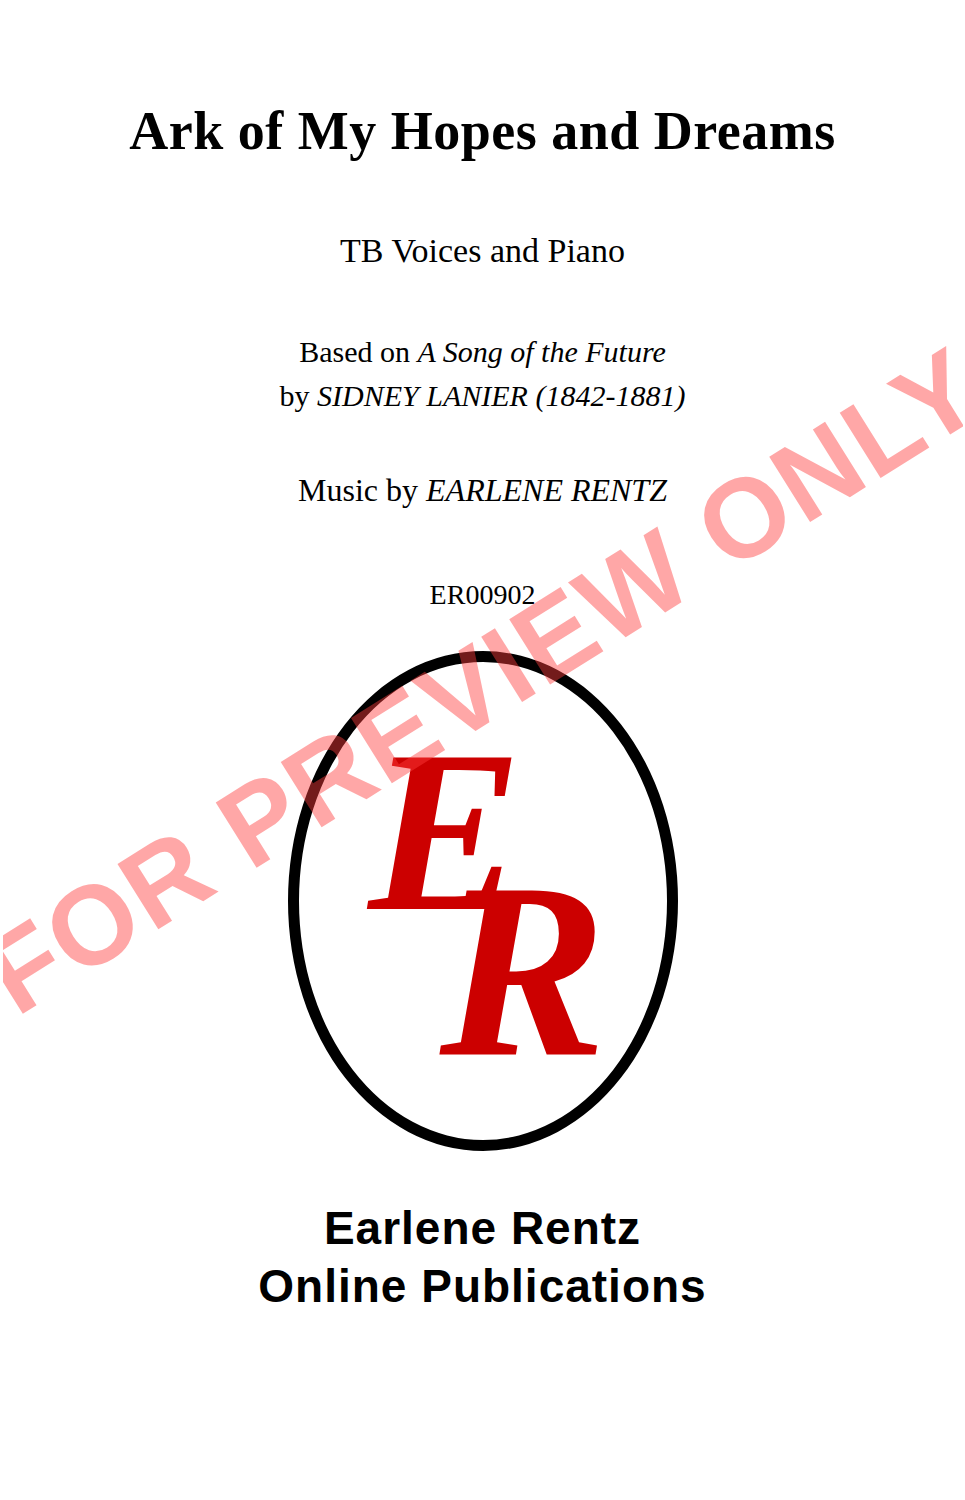Ark of My Hopes and Dreams
TB Voices and Piano
Based on A Song of the Future
by SIDNEY LANIER (1842-1881)
Music by EARLENE RENTZ
ER00902
E R
Earlene Rentz
Online Publications
FOR PREVIEW ONLY